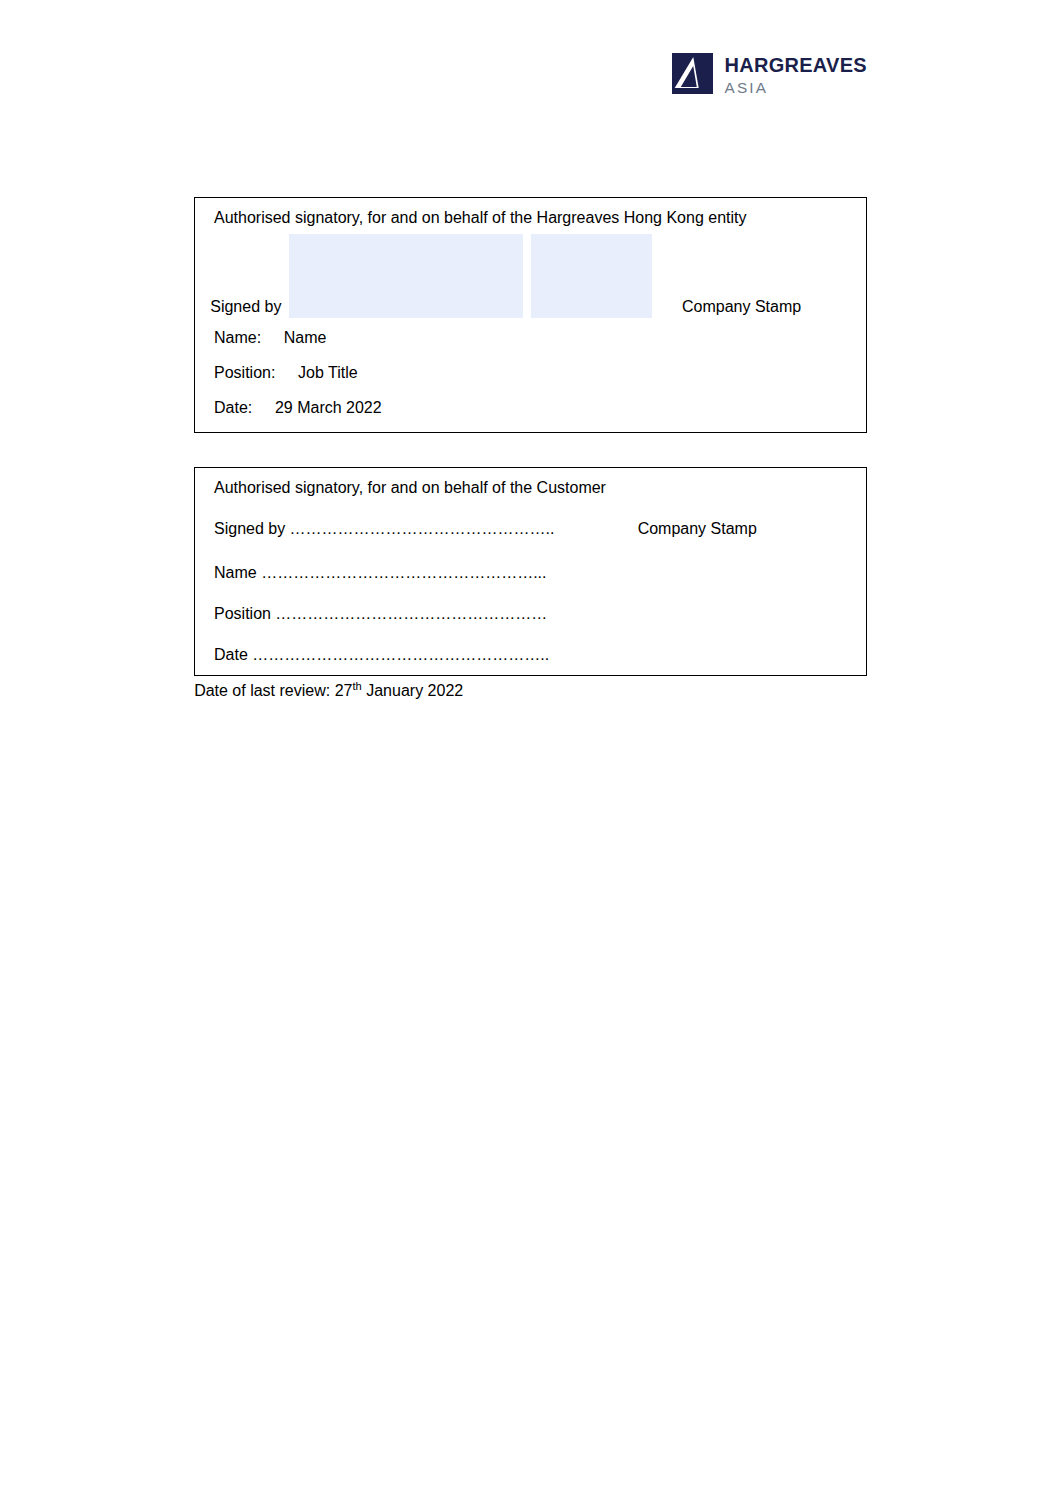HARGREAVES ASIA
| Authorised signatory, for and on behalf of the Hargreaves Hong Kong entity Signed by Company Stamp Name: Name Position: Job Title Date: 29 March 2022 |
| Authorised signatory, for and on behalf of the Customer Signed by ………………………………………….. Company Stamp Name ……………………………………………... Position …………………………………………… Date ……………………………………………….. |
Date of last review: 27th January 2022